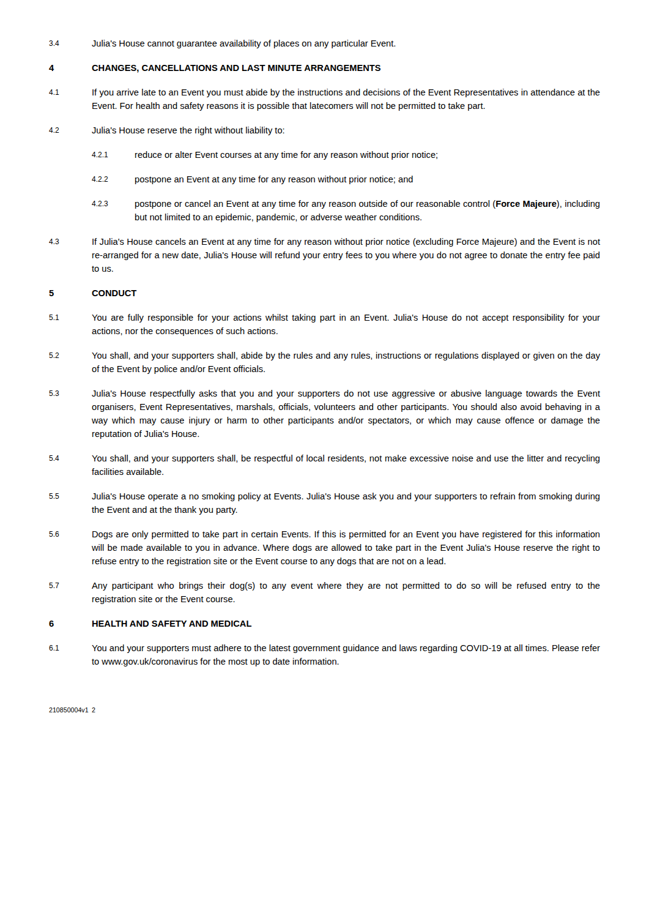3.4
Julia's House cannot guarantee availability of places on any particular Event.
4
Changes, Cancellations and Last Minute Arrangements
4.1
If you arrive late to an Event you must abide by the instructions and decisions of the Event Representatives in attendance at the Event. For health and safety reasons it is possible that latecomers will not be permitted to take part.
4.2
Julia's House reserve the right without liability to:
4.2.1
reduce or alter Event courses at any time for any reason without prior notice;
4.2.2
postpone an Event at any time for any reason without prior notice; and
4.2.3
postpone or cancel an Event at any time for any reason outside of our reasonable control (Force Majeure), including but not limited to an epidemic, pandemic, or adverse weather conditions.
4.3
If Julia's House cancels an Event at any time for any reason without prior notice (excluding Force Majeure) and the Event is not re-arranged for a new date, Julia's House will refund your entry fees to you where you do not agree to donate the entry fee paid to us.
5
Conduct
5.1
You are fully responsible for your actions whilst taking part in an Event. Julia's House do not accept responsibility for your actions, nor the consequences of such actions.
5.2
You shall, and your supporters shall, abide by the rules and any rules, instructions or regulations displayed or given on the day of the Event by police and/or Event officials.
5.3
Julia's House respectfully asks that you and your supporters do not use aggressive or abusive language towards the Event organisers, Event Representatives, marshals, officials, volunteers and other participants. You should also avoid behaving in a way which may cause injury or harm to other participants and/or spectators, or which may cause offence or damage the reputation of Julia's House.
5.4
You shall, and your supporters shall, be respectful of local residents, not make excessive noise and use the litter and recycling facilities available.
5.5
Julia's House operate a no smoking policy at Events. Julia's House ask you and your supporters to refrain from smoking during the Event and at the thank you party.
5.6
Dogs are only permitted to take part in certain Events. If this is permitted for an Event you have registered for this information will be made available to you in advance. Where dogs are allowed to take part in the Event Julia's House reserve the right to refuse entry to the registration site or the Event course to any dogs that are not on a lead.
5.7
Any participant who brings their dog(s) to any event where they are not permitted to do so will be refused entry to the registration site or the Event course.
6
Health and Safety and Medical
6.1
You and your supporters must adhere to the latest government guidance and laws regarding COVID-19 at all times. Please refer to www.gov.uk/coronavirus for the most up to date information.
210850004v1
2